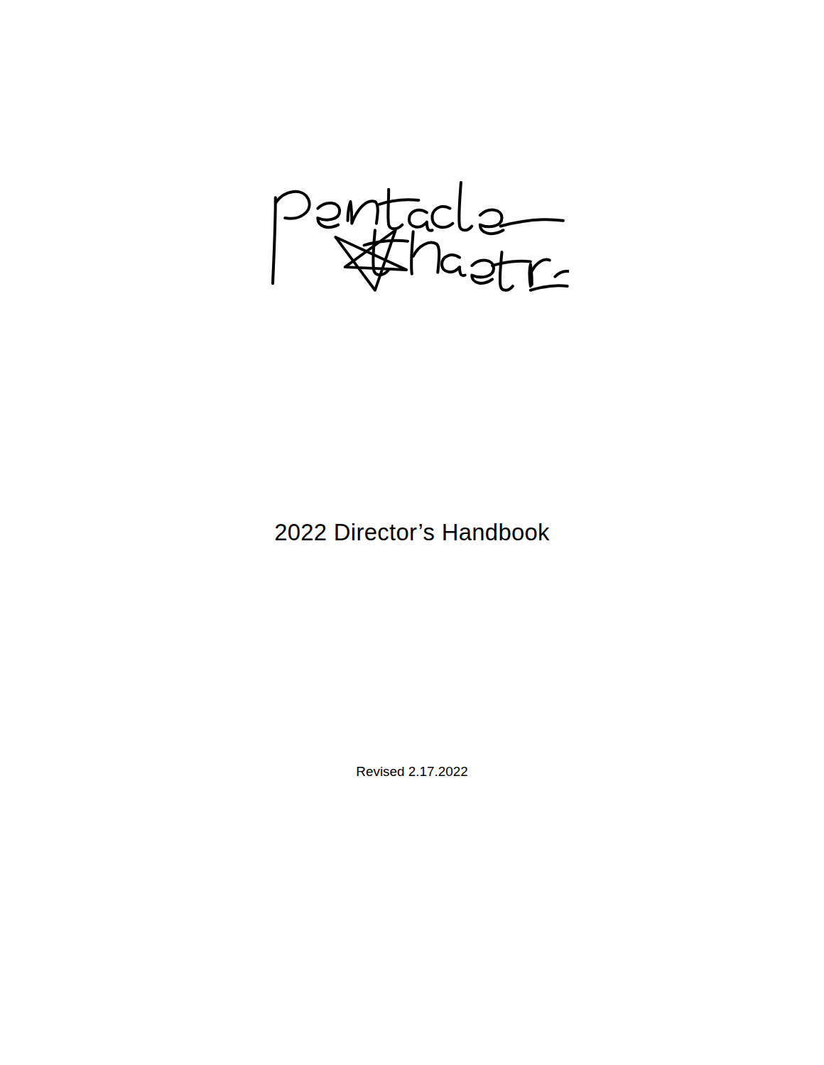2022 Director’s Handbook
Revised 2.17.2022